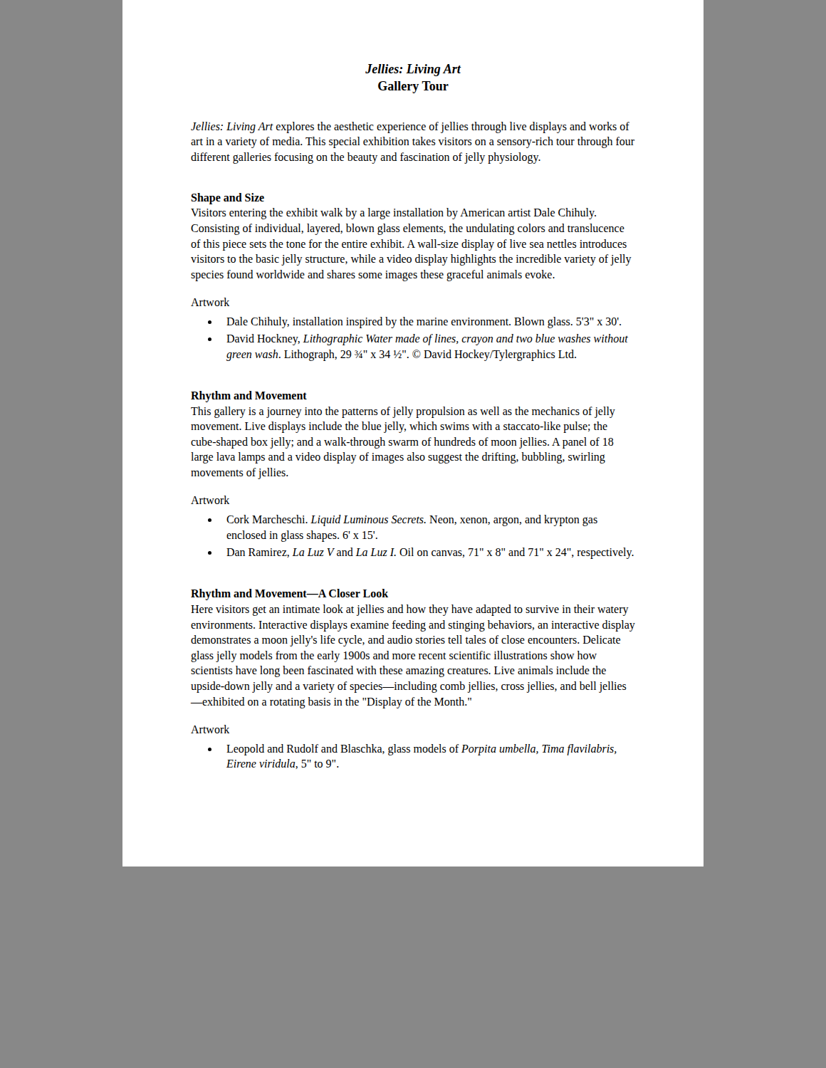Jellies: Living Art
Gallery Tour
Jellies: Living Art explores the aesthetic experience of jellies through live displays and works of art in a variety of media. This special exhibition takes visitors on a sensory-rich tour through four different galleries focusing on the beauty and fascination of jelly physiology.
Shape and Size
Visitors entering the exhibit walk by a large installation by American artist Dale Chihuly. Consisting of individual, layered, blown glass elements, the undulating colors and translucence of this piece sets the tone for the entire exhibit. A wall-size display of live sea nettles introduces visitors to the basic jelly structure, while a video display highlights the incredible variety of jelly species found worldwide and shares some images these graceful animals evoke.
Artwork
Dale Chihuly, installation inspired by the marine environment. Blown glass. 5'3" x 30'.
David Hockney, Lithographic Water made of lines, crayon and two blue washes without green wash. Lithograph, 29 ¾" x 34 ½". © David Hockey/Tylergraphics Ltd.
Rhythm and Movement
This gallery is a journey into the patterns of jelly propulsion as well as the mechanics of jelly movement. Live displays include the blue jelly, which swims with a staccato-like pulse; the cube-shaped box jelly; and a walk-through swarm of hundreds of moon jellies. A panel of 18 large lava lamps and a video display of images also suggest the drifting, bubbling, swirling movements of jellies.
Artwork
Cork Marcheschi. Liquid Luminous Secrets. Neon, xenon, argon, and krypton gas enclosed in glass shapes. 6' x 15'.
Dan Ramirez, La Luz V and La Luz I. Oil on canvas, 71" x 8" and 71" x 24", respectively.
Rhythm and Movement—A Closer Look
Here visitors get an intimate look at jellies and how they have adapted to survive in their watery environments. Interactive displays examine feeding and stinging behaviors, an interactive display demonstrates a moon jelly's life cycle, and audio stories tell tales of close encounters. Delicate glass jelly models from the early 1900s and more recent scientific illustrations show how scientists have long been fascinated with these amazing creatures. Live animals include the upside-down jelly and a variety of species—including comb jellies, cross jellies, and bell jellies—exhibited on a rotating basis in the "Display of the Month."
Artwork
Leopold and Rudolf and Blaschka, glass models of Porpita umbella, Tima flavilabris, Eirene viridula, 5" to 9".